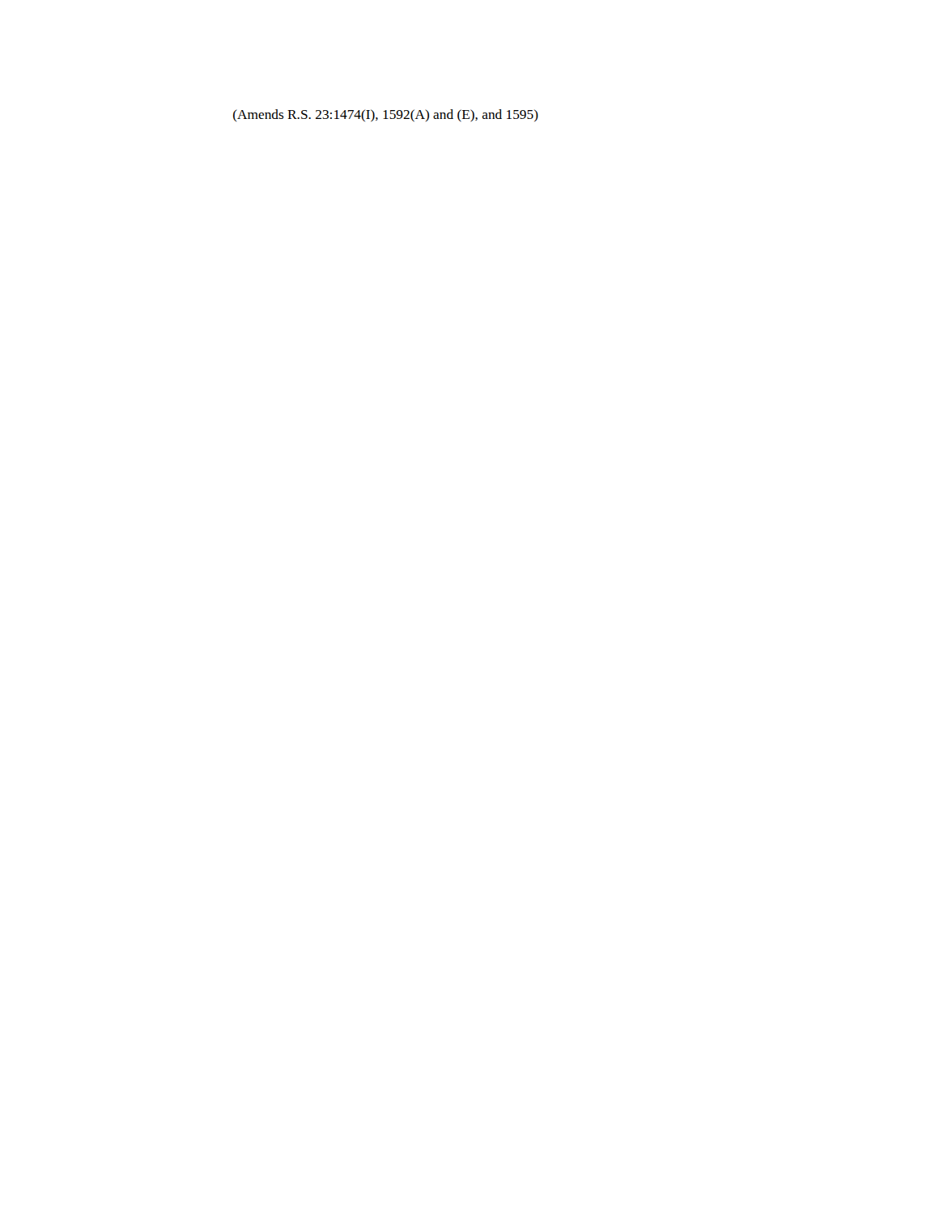(Amends R.S. 23:1474(I), 1592(A) and (E), and 1595)